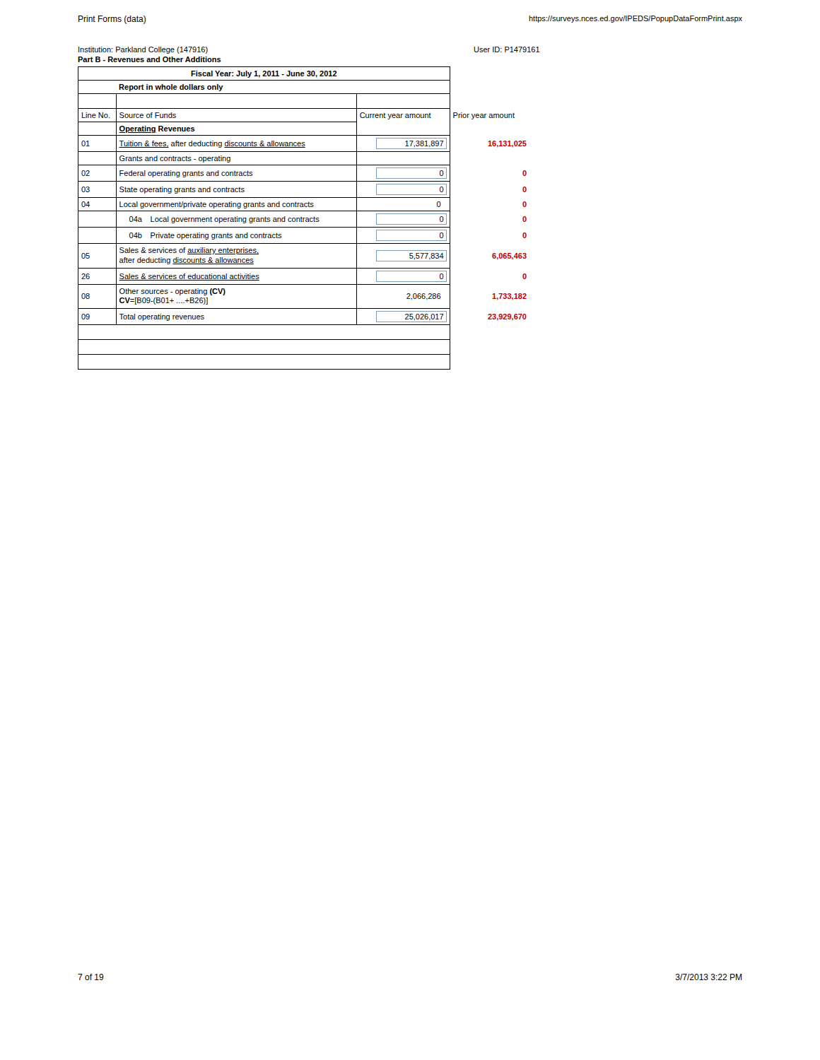Print Forms (data)
https://surveys.nces.ed.gov/IPEDS/PopupDataFormPrint.aspx
Institution: Parkland College (147916)
User ID: P1479161
Part B - Revenues and Other Additions
| Fiscal Year: July 1, 2011 - June 30, 2012 | |
| | Report in whole dollars only | |
| Line No. | Source of Funds | Current year amount | Prior year amount |
| | Operating Revenues | |
| 01 | Tuition & fees, after deducting discounts & allowances | 17,381,897 | 16,131,025 |
| | Grants and contracts - operating | | |
| 02 | Federal operating grants and contracts | 0 | 0 |
| 03 | State operating grants and contracts | 0 | 0 |
| 04 | Local government/private operating grants and contracts | 0 | 0 |
| | 04a Local government operating grants and contracts | 0 | 0 |
| | 04b Private operating grants and contracts | 0 | 0 |
| 05 | Sales & services of auxiliary enterprises, after deducting discounts & allowances | 5,577,834 | 6,065,463 |
| 26 | Sales & services of educational activities | 0 | 0 |
| 08 | Other sources - operating (CV) CV =[B09-(B01+ ....+B26)] | 2,066,286 | 1,733,182 |
| 09 | Total operating revenues | 25,026,017 | 23,929,670 |
7 of 19
3/7/2013 3:22 PM